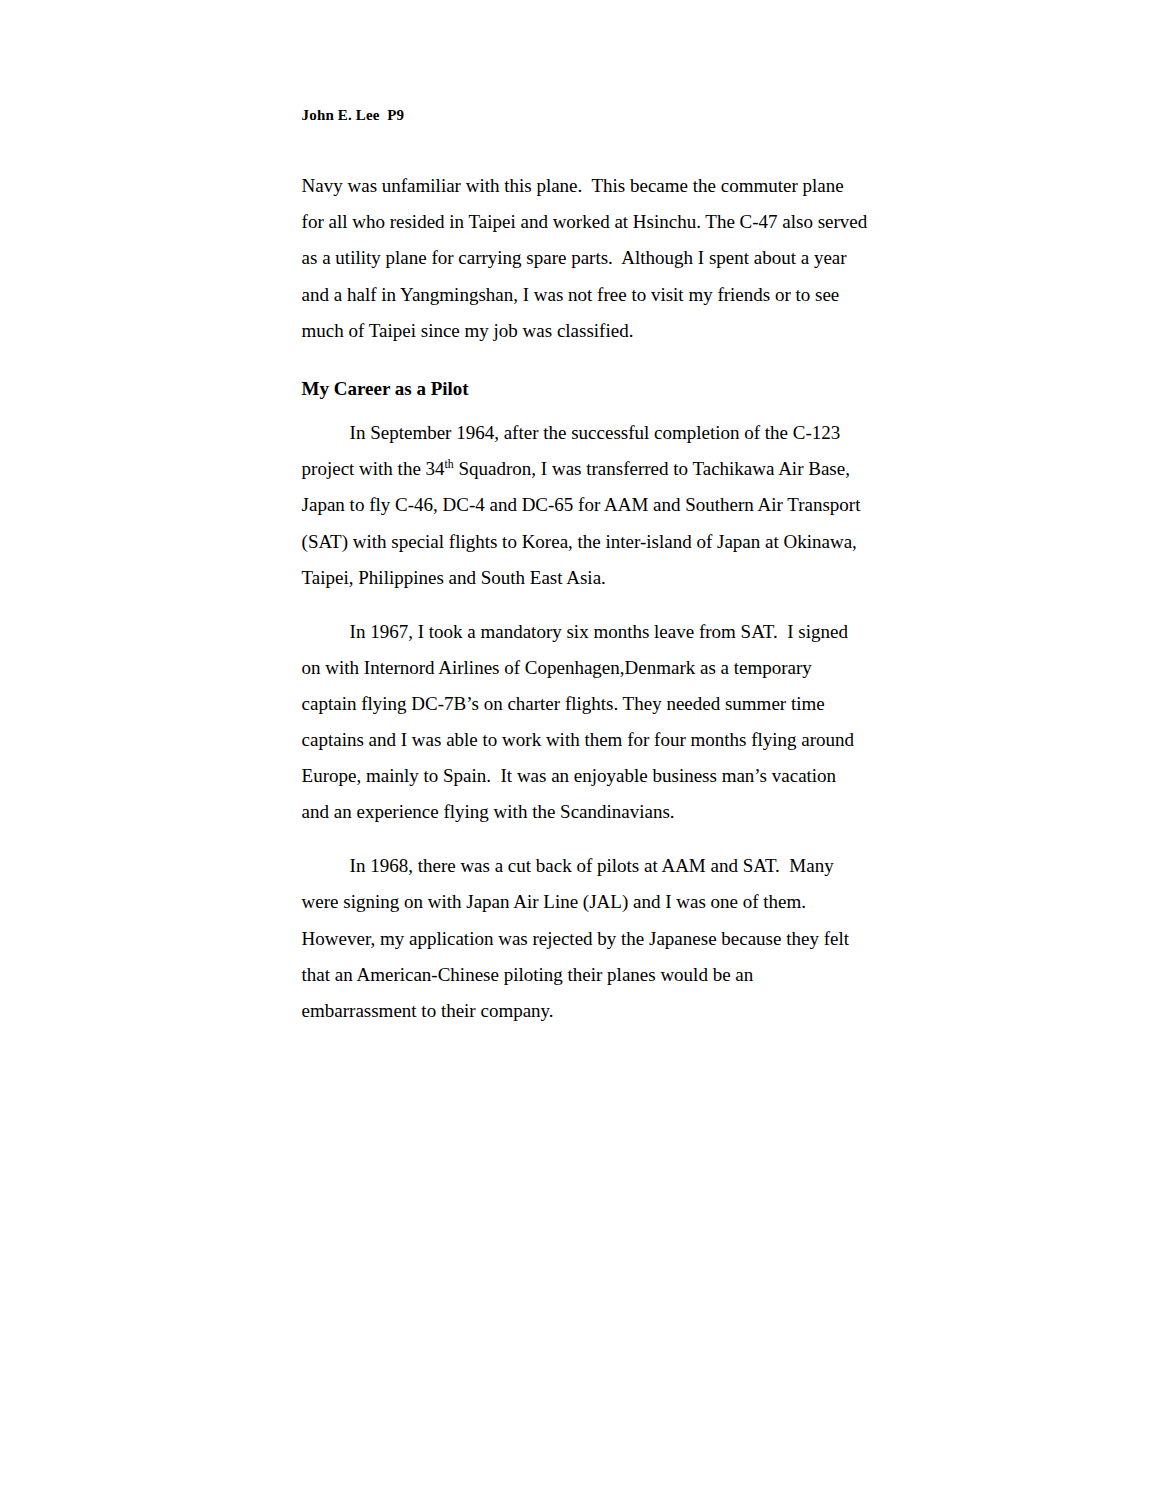John E. Lee P9
Navy was unfamiliar with this plane. This became the commuter plane for all who resided in Taipei and worked at Hsinchu. The C-47 also served as a utility plane for carrying spare parts. Although I spent about a year and a half in Yangmingshan, I was not free to visit my friends or to see much of Taipei since my job was classified.
My Career as a Pilot
In September 1964, after the successful completion of the C-123 project with the 34th Squadron, I was transferred to Tachikawa Air Base, Japan to fly C-46, DC-4 and DC-65 for AAM and Southern Air Transport (SAT) with special flights to Korea, the inter-island of Japan at Okinawa, Taipei, Philippines and South East Asia.
In 1967, I took a mandatory six months leave from SAT. I signed on with Internord Airlines of Copenhagen,Denmark as a temporary captain flying DC-7B’s on charter flights. They needed summer time captains and I was able to work with them for four months flying around Europe, mainly to Spain. It was an enjoyable business man’s vacation and an experience flying with the Scandinavians.
In 1968, there was a cut back of pilots at AAM and SAT. Many were signing on with Japan Air Line (JAL) and I was one of them. However, my application was rejected by the Japanese because they felt that an American-Chinese piloting their planes would be an embarrassment to their company.